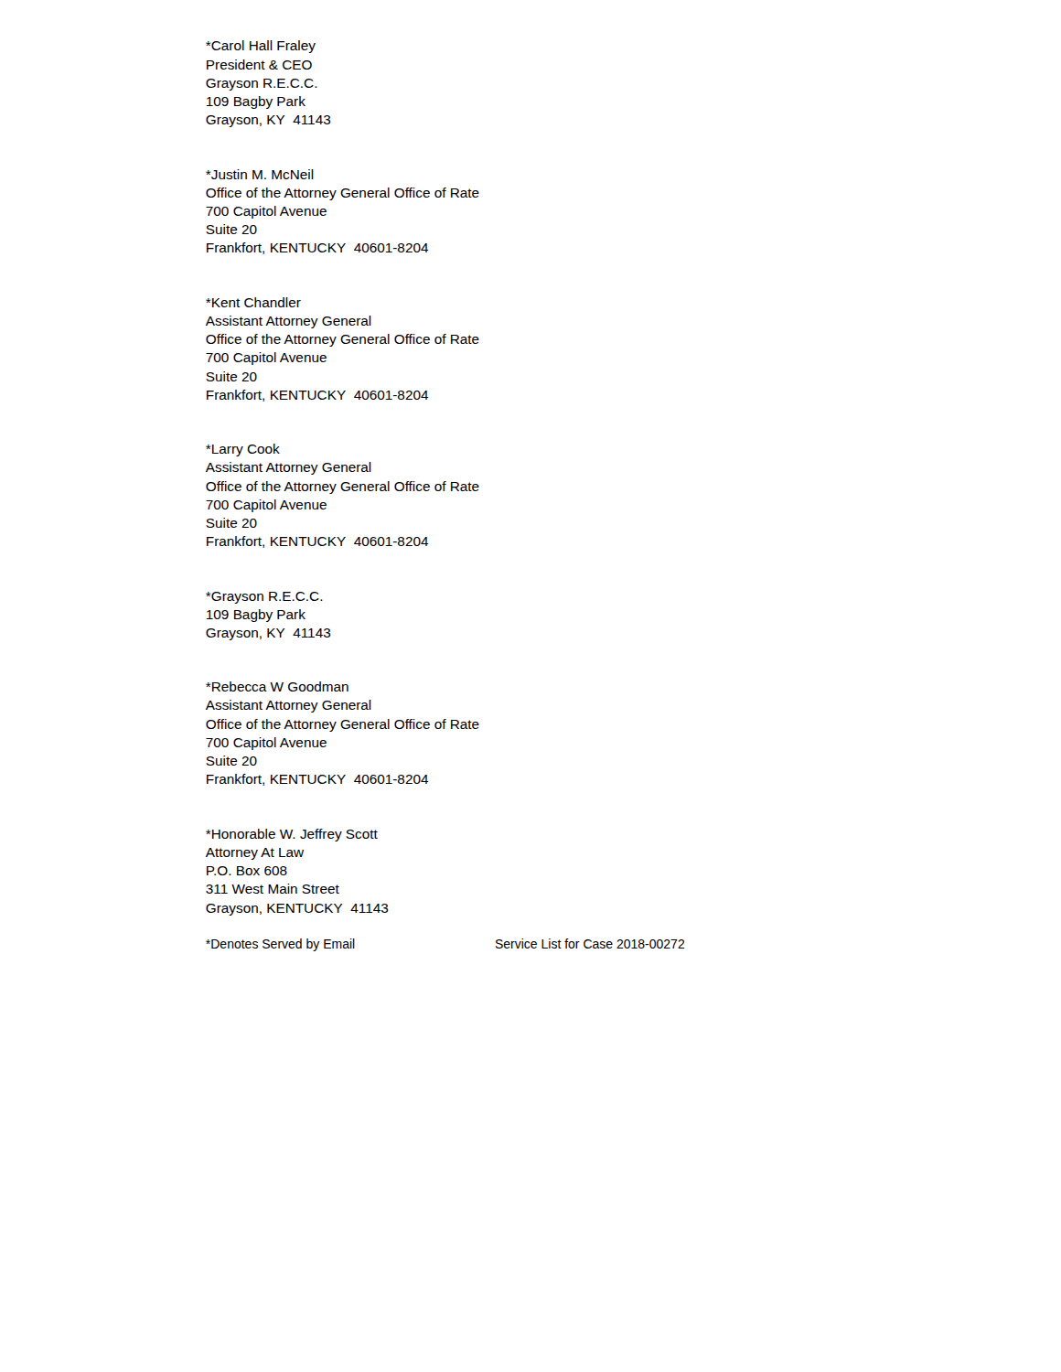*Carol Hall Fraley
President & CEO
Grayson R.E.C.C.
109 Bagby Park
Grayson, KY 41143
*Justin M. McNeil
Office of the Attorney General Office of Rate
700 Capitol Avenue
Suite 20
Frankfort, KENTUCKY 40601-8204
*Kent Chandler
Assistant Attorney General
Office of the Attorney General Office of Rate
700 Capitol Avenue
Suite 20
Frankfort, KENTUCKY 40601-8204
*Larry Cook
Assistant Attorney General
Office of the Attorney General Office of Rate
700 Capitol Avenue
Suite 20
Frankfort, KENTUCKY 40601-8204
*Grayson R.E.C.C.
109 Bagby Park
Grayson, KY 41143
*Rebecca W Goodman
Assistant Attorney General
Office of the Attorney General Office of Rate
700 Capitol Avenue
Suite 20
Frankfort, KENTUCKY 40601-8204
*Honorable W. Jeffrey Scott
Attorney At Law
P.O. Box 608
311 West Main Street
Grayson, KENTUCKY 41143
*Denotes Served by Email Service List for Case 2018-00272